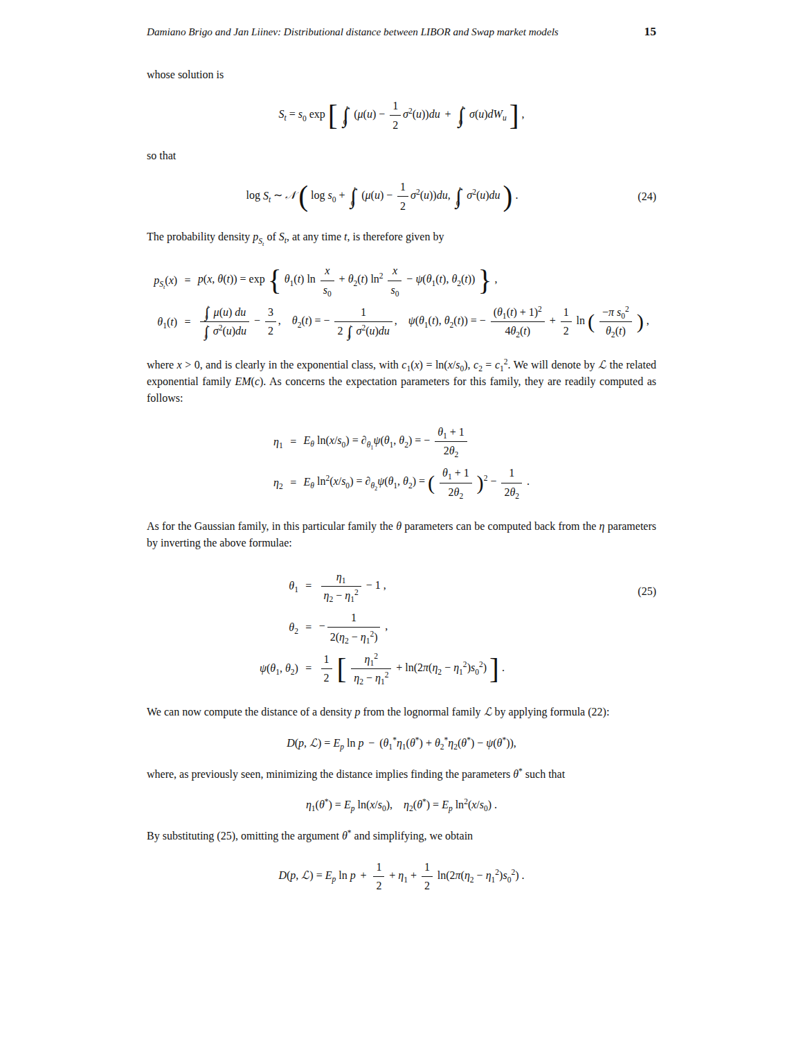Damiano Brigo and Jan Liinev: Distributional distance between LIBOR and Swap market models 15
whose solution is
St = s0 exp [ t∫0 (μ(u) − 12 σ2(u))du + t∫0 σ(u)dWu ] ,
so that
log St ∼ 𝒩 ( log s0 + t∫0 (μ(u) − 12 σ2(u))du, t∫0 σ2(u)du ) .
(24)
The probability density pSt of St, at any time t, is therefore given by
| p S t ( x ) | = | p ( x , θ ( t )) = exp { θ 1 ( t ) ln x s 0 + θ 2 ( t ) ln 2 x s 0 − ψ ( θ 1 ( t ), θ 2 ( t )) } , |
| θ 1 ( t ) | = | t ∫ 0 μ ( u ) du t ∫ 0 σ 2 ( u ) du − 3 2 , θ 2 ( t ) = − 1 2 t ∫ 0 σ 2 ( u ) du , ψ ( θ 1 ( t ), θ 2 ( t )) = − ( θ 1 ( t ) + 1) 2 4 θ 2 ( t ) + 1 2 ln ( − π s 0 2 θ 2 ( t ) ) , |
where x > 0, and is clearly in the exponential class, with c1(x) = ln(x/s0), c2 = c12. We will denote by ℒ the related exponential family EM(c). As concerns the expectation parameters for this family, they are readily computed as follows:
| η 1 | = | E θ ln( x / s 0 ) = ∂ θ 1 ψ ( θ 1 , θ 2 ) = − θ 1 + 1 2 θ 2 |
| η 2 | = | E θ ln 2 ( x / s 0 ) = ∂ θ 2 ψ ( θ 1 , θ 2 ) = ( θ 1 + 1 2 θ 2 ) 2 − 1 2 θ 2 . |
As for the Gaussian family, in this particular family the θ parameters can be computed back from the η parameters by inverting the above formulae:
| θ 1 | = | η 1 η 2 − η 1 2 − 1 , |
| θ 2 | = | − 1 2( η 2 − η 1 2 ) , |
| ψ ( θ 1 , θ 2 ) | = | 1 2 [ η 1 2 η 2 − η 1 2 + ln(2 π ( η 2 − η 1 2 ) s 0 2 ) ] . |
(25)
We can now compute the distance of a density p from the lognormal family ℒ by applying formula (22):
D(p, ℒ) = Ep ln p − (θ1*η1(θ*) + θ2*η2(θ*) − ψ(θ*)),
where, as previously seen, minimizing the distance implies finding the parameters θ* such that
η1(θ*) = Ep ln(x/s0), η2(θ*) = Ep ln2(x/s0) .
By substituting (25), omitting the argument θ* and simplifying, we obtain
D(p, ℒ) = Ep ln p + 12 + η1 + 12 ln(2π(η2 − η12)s02) .